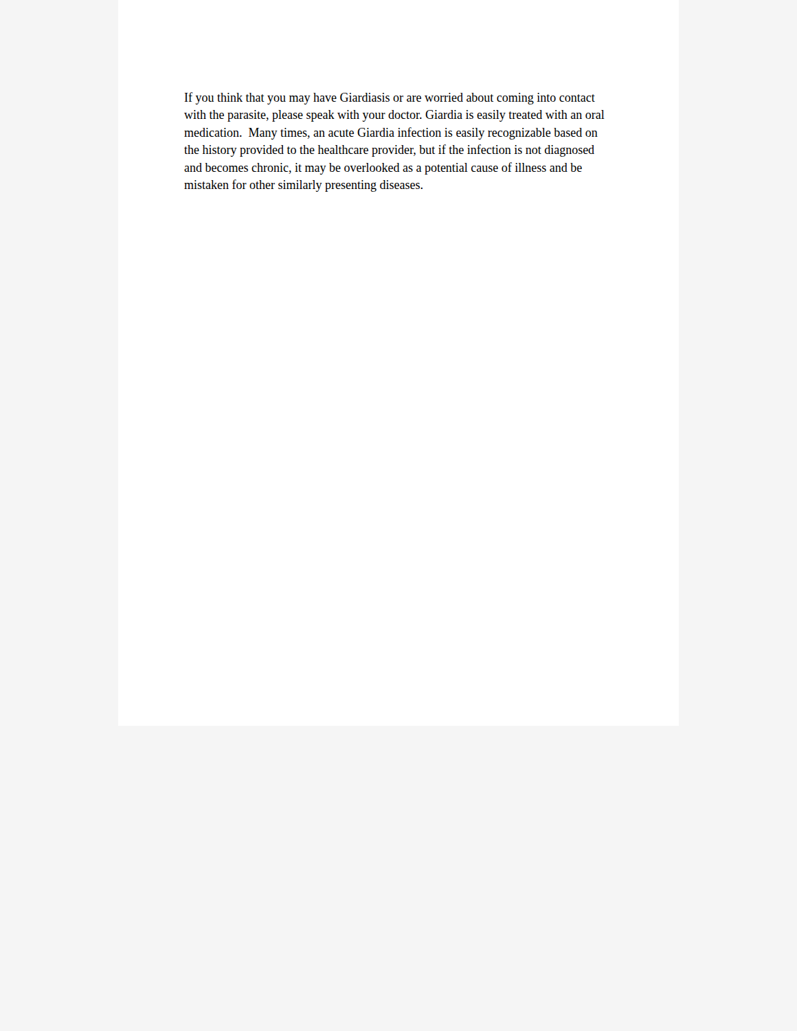If you think that you may have Giardiasis or are worried about coming into contact with the parasite, please speak with your doctor. Giardia is easily treated with an oral medication. Many times, an acute Giardia infection is easily recognizable based on the history provided to the healthcare provider, but if the infection is not diagnosed and becomes chronic, it may be overlooked as a potential cause of illness and be mistaken for other similarly presenting diseases.